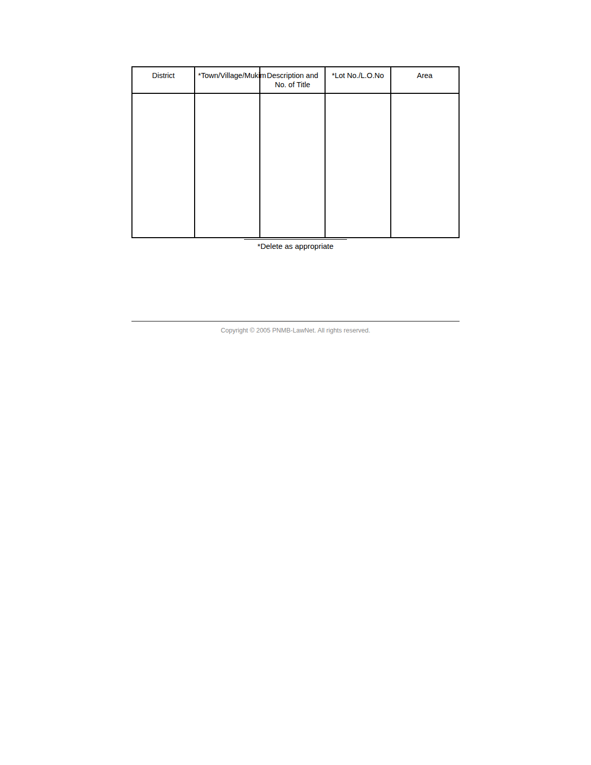| District | *Town/Village/Mukim | Description and No. of Title | *Lot No./L.O.No | Area |
| --- | --- | --- | --- | --- |
*Delete as appropriate
Copyright © 2005 PNMB-LawNet. All rights reserved.